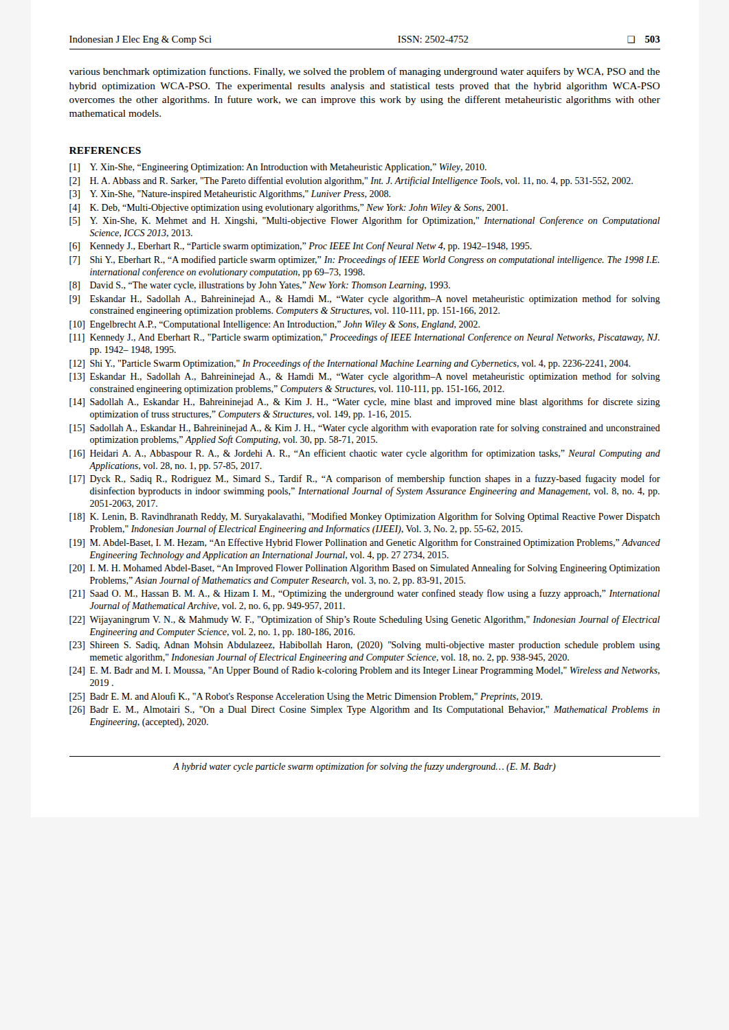Indonesian J Elec Eng & Comp Sci ISSN: 2502-4752 ❑ 503
various benchmark optimization functions. Finally, we solved the problem of managing underground water aquifers by WCA, PSO and the hybrid optimization WCA-PSO. The experimental results analysis and statistical tests proved that the hybrid algorithm WCA-PSO overcomes the other algorithms. In future work, we can improve this work by using the different metaheuristic algorithms with other mathematical models.
REFERENCES
[1] Y. Xin-She, “Engineering Optimization: An Introduction with Metaheuristic Application,” Wiley, 2010.
[2] H. A. Abbass and R. Sarker, "The Pareto diffential evolution algorithm," Int. J. Artificial Intelligence Tools, vol. 11, no. 4, pp. 531-552, 2002.
[3] Y. Xin-She, "Nature-inspired Metaheuristic Algorithms," Luniver Press, 2008.
[4] K. Deb, “Multi-Objective optimization using evolutionary algorithms,” New York: John Wiley & Sons, 2001.
[5] Y. Xin-She, K. Mehmet and H. Xingshi, "Multi-objective Flower Algorithm for Optimization," International Conference on Computational Science, ICCS 2013, 2013.
[6] Kennedy J., Eberhart R., “Particle swarm optimization,” Proc IEEE Int Conf Neural Netw 4, pp. 1942–1948, 1995.
[7] Shi Y., Eberhart R., “A modified particle swarm optimizer,” In: Proceedings of IEEE World Congress on computational intelligence. The 1998 I.E. international conference on evolutionary computation, pp 69–73, 1998.
[8] David S., “The water cycle, illustrations by John Yates,” New York: Thomson Learning, 1993.
[9] Eskandar H., Sadollah A., Bahreininejad A., & Hamdi M., “Water cycle algorithm–A novel metaheuristic optimization method for solving constrained engineering optimization problems. Computers & Structures, vol. 110-111, pp. 151-166, 2012.
[10] Engelbrecht A.P., “Computational Intelligence: An Introduction,” John Wiley & Sons, England, 2002.
[11] Kennedy J., And Eberhart R., "Particle swarm optimization," Proceedings of IEEE International Conference on Neural Networks, Piscataway, NJ. pp. 1942– 1948, 1995.
[12] Shi Y., "Particle Swarm Optimization," In Proceedings of the International Machine Learning and Cybernetics, vol. 4, pp. 2236-2241, 2004.
[13] Eskandar H., Sadollah A., Bahreininejad A., & Hamdi M., “Water cycle algorithm–A novel metaheuristic optimization method for solving constrained engineering optimization problems,” Computers & Structures, vol. 110-111, pp. 151-166, 2012.
[14] Sadollah A., Eskandar H., Bahreininejad A., & Kim J. H., “Water cycle, mine blast and improved mine blast algorithms for discrete sizing optimization of truss structures,” Computers & Structures, vol. 149, pp. 1-16, 2015.
[15] Sadollah A., Eskandar H., Bahreininejad A., & Kim J. H., “Water cycle algorithm with evaporation rate for solving constrained and unconstrained optimization problems,” Applied Soft Computing, vol. 30, pp. 58-71, 2015.
[16] Heidari A. A., Abbaspour R. A., & Jordehi A. R., “An efficient chaotic water cycle algorithm for optimization tasks,” Neural Computing and Applications, vol. 28, no. 1, pp. 57-85, 2017.
[17] Dyck R., Sadiq R., Rodriguez M., Simard S., Tardif R., “A comparison of membership function shapes in a fuzzy-based fugacity model for disinfection byproducts in indoor swimming pools,” International Journal of System Assurance Engineering and Management, vol. 8, no. 4, pp. 2051-2063, 2017.
[18] K. Lenin, B. Ravindhranath Reddy, M. Suryakalavathi, "Modified Monkey Optimization Algorithm for Solving Optimal Reactive Power Dispatch Problem," Indonesian Journal of Electrical Engineering and Informatics (IJEEI), Vol. 3, No. 2, pp. 55-62, 2015.
[19] M. Abdel-Baset, I. M. Hezam, “An Effective Hybrid Flower Pollination and Genetic Algorithm for Constrained Optimization Problems,” Advanced Engineering Technology and Application an International Journal, vol. 4, pp. 27 2734, 2015.
[20] I. M. H. Mohamed Abdel-Baset, “An Improved Flower Pollination Algorithm Based on Simulated Annealing for Solving Engineering Optimization Problems,” Asian Journal of Mathematics and Computer Research, vol. 3, no. 2, pp. 83-91, 2015.
[21] Saad O. M., Hassan B. M. A., & Hizam I. M., “Optimizing the underground water confined steady flow using a fuzzy approach,” International Journal of Mathematical Archive, vol. 2, no. 6, pp. 949-957, 2011.
[22] Wijayaningrum V. N., & Mahmudy W. F., "Optimization of Ship’s Route Scheduling Using Genetic Algorithm," Indonesian Journal of Electrical Engineering and Computer Science, vol. 2, no. 1, pp. 180-186, 2016.
[23] Shireen S. Sadiq, Adnan Mohsin Abdulazeez, Habibollah Haron, (2020) "Solving multi-objective master production schedule problem using memetic algorithm," Indonesian Journal of Electrical Engineering and Computer Science, vol. 18, no. 2, pp. 938-945, 2020.
[24] E. M. Badr and M. I. Moussa, "An Upper Bound of Radio k-coloring Problem and its Integer Linear Programming Model," Wireless and Networks, 2019 .
[25] Badr E. M. and Aloufi K., "A Robot's Response Acceleration Using the Metric Dimension Problem," Preprints, 2019.
[26] Badr E. M., Almotairi S., "On a Dual Direct Cosine Simplex Type Algorithm and Its Computational Behavior," Mathematical Problems in Engineering, (accepted), 2020.
A hybrid water cycle particle swarm optimization for solving the fuzzy underground… (E. M. Badr)